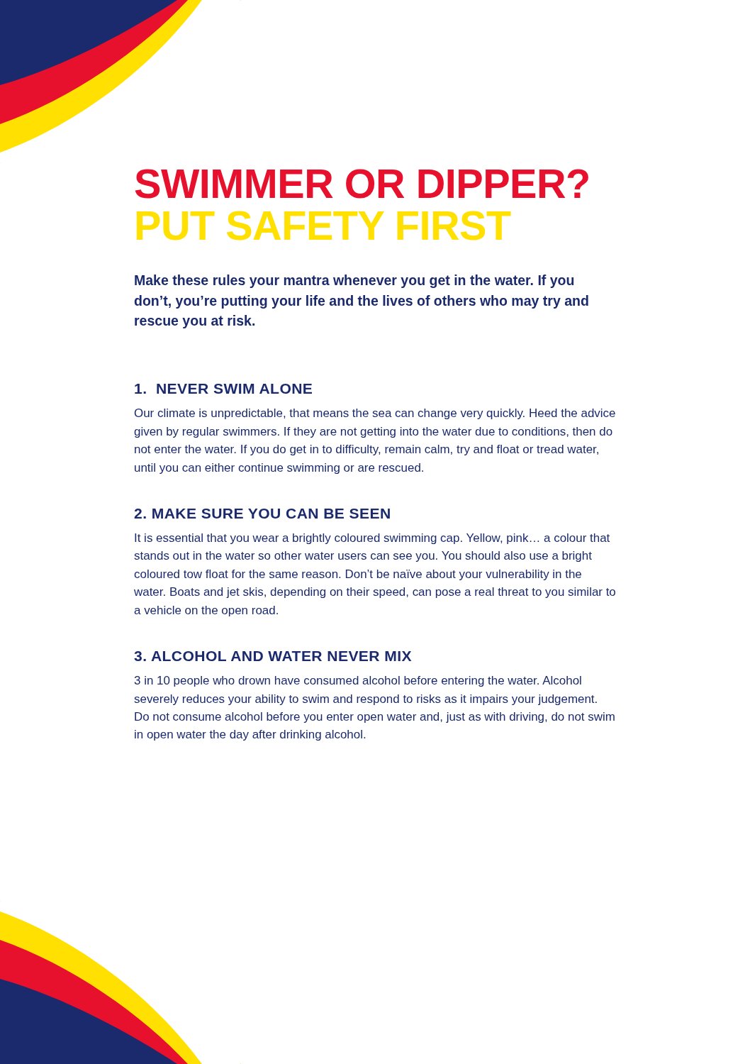Swimmer or Dipper? Put Safety First
Make these rules your mantra whenever you get in the water. If you don’t, you’re putting your life and the lives of others who may try and rescue you at risk.
1. Never Swim Alone
Our climate is unpredictable, that means the sea can change very quickly. Heed the advice given by regular swimmers. If they are not getting into the water due to conditions, then do not enter the water. If you do get in to difficulty, remain calm, try and float or tread water, until you can either continue swimming or are rescued.
2. Make Sure You Can Be Seen
It is essential that you wear a brightly coloured swimming cap. Yellow, pink… a colour that stands out in the water so other water users can see you. You should also use a bright coloured tow float for the same reason. Don’t be naïve about your vulnerability in the water. Boats and jet skis, depending on their speed, can pose a real threat to you similar to a vehicle on the open road.
3. Alcohol and Water Never Mix
3 in 10 people who drown have consumed alcohol before entering the water. Alcohol severely reduces your ability to swim and respond to risks as it impairs your judgement. Do not consume alcohol before you enter open water and, just as with driving, do not swim in open water the day after drinking alcohol.